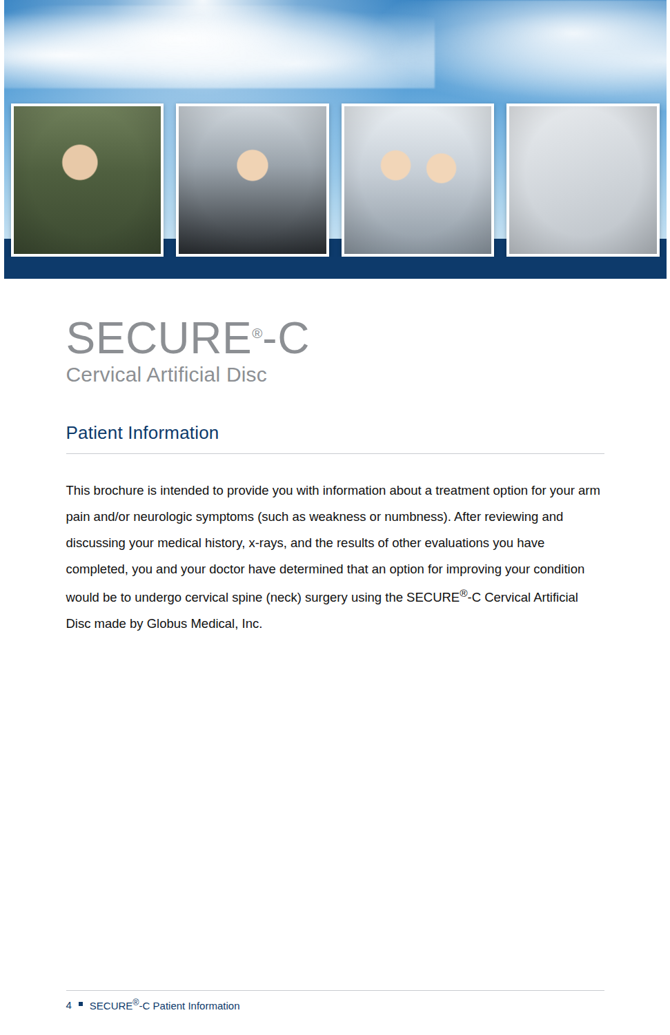SECURE®-C
Cervical Artificial Disc
Patient Information
This brochure is intended to provide you with information about a treatment option for your arm pain and/or neurologic symptoms (such as weakness or numbness). After reviewing and discussing your medical history, x-rays, and the results of other evaluations you have completed, you and your doctor have determined that an option for improving your condition would be to undergo cervical spine (neck) surgery using the SECURE®-C Cervical Artificial Disc made by Globus Medical, Inc.
4 SECURE®-C Patient Information